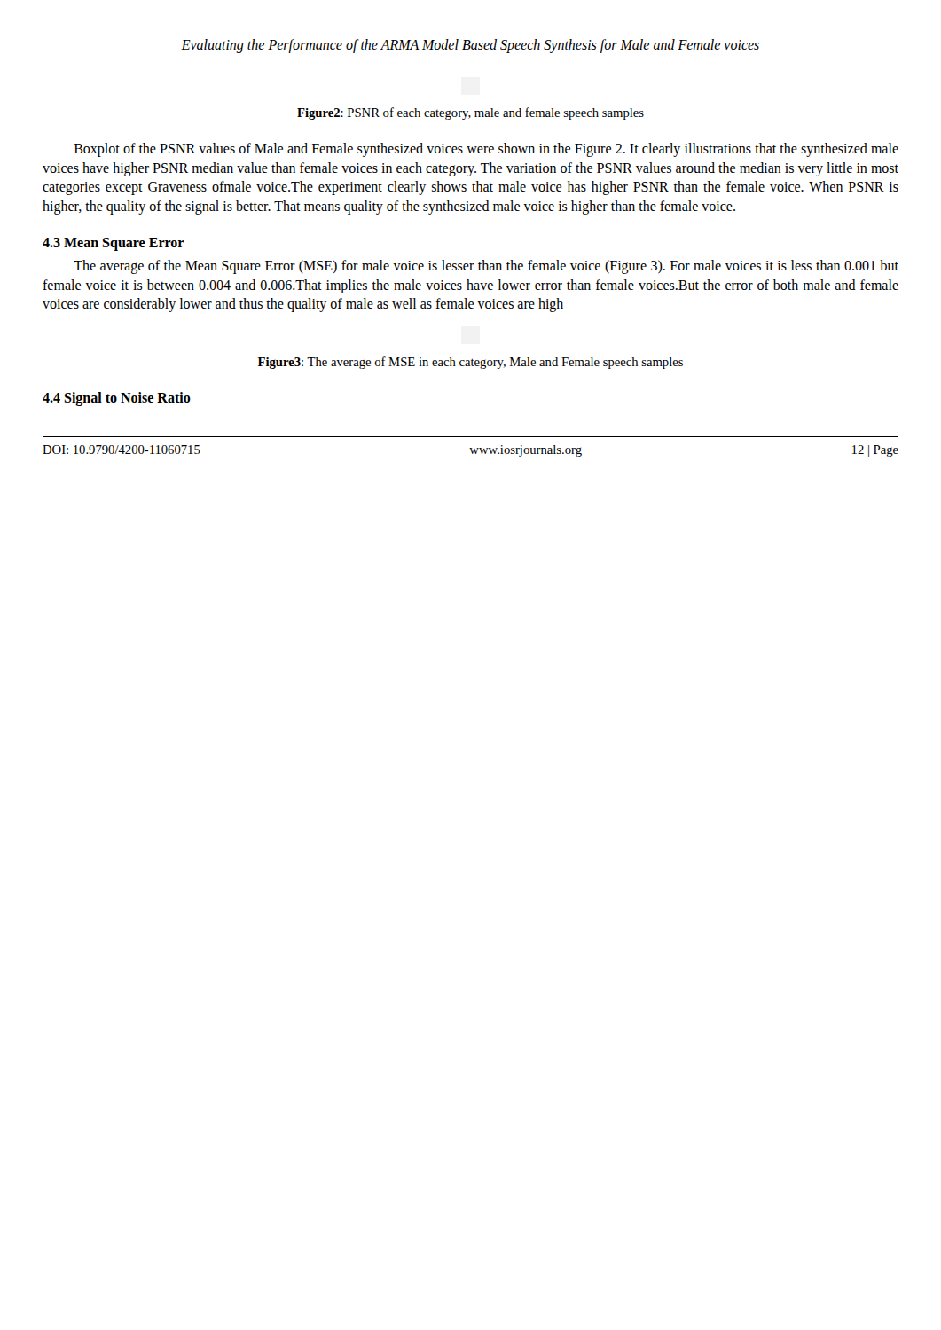Evaluating the Performance of the ARMA Model Based Speech Synthesis for Male and Female voices
Figure2: PSNR of each category, male and female speech samples
Boxplot of the PSNR values of Male and Female synthesized voices were shown in the Figure 2. It clearly illustrations that the synthesized male voices have higher PSNR median value than female voices in each category. The variation of the PSNR values around the median is very little in most categories except Graveness ofmale voice.The experiment clearly shows that male voice has higher PSNR than the female voice. When PSNR is higher, the quality of the signal is better. That means quality of the synthesized male voice is higher than the female voice.
4.3 Mean Square Error
The average of the Mean Square Error (MSE) for male voice is lesser than the female voice (Figure 3). For male voices it is less than 0.001 but female voice it is between 0.004 and 0.006.That implies the male voices have lower error than female voices.But the error of both male and female voices are considerably lower and thus the quality of male as well as female voices are high
Figure3: The average of MSE in each category, Male and Female speech samples
4.4 Signal to Noise Ratio
DOI: 10.9790/4200-11060715 www.iosrjournals.org 12 | Page